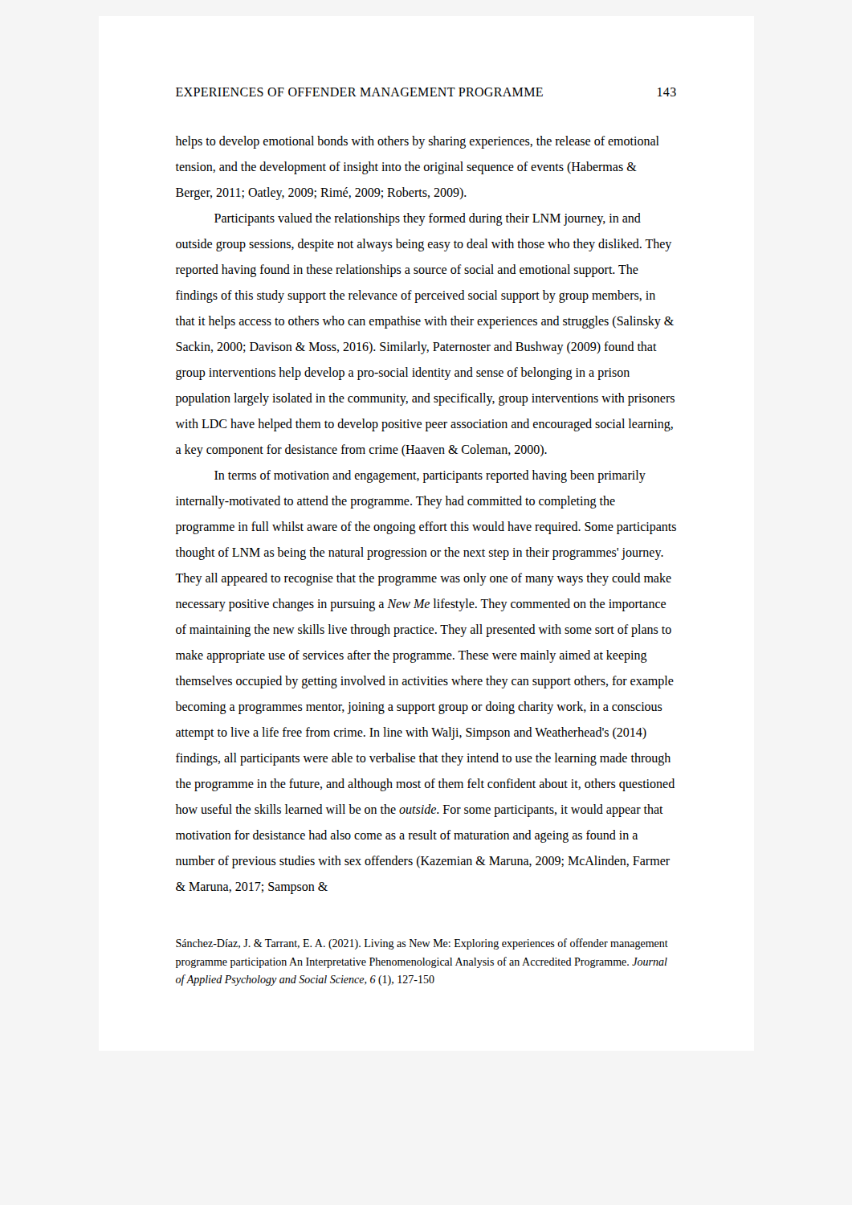Experiences of Offender Management Programme 143
helps to develop emotional bonds with others by sharing experiences, the release of emotional tension, and the development of insight into the original sequence of events (Habermas & Berger, 2011; Oatley, 2009; Rimé, 2009; Roberts, 2009).
Participants valued the relationships they formed during their LNM journey, in and outside group sessions, despite not always being easy to deal with those who they disliked. They reported having found in these relationships a source of social and emotional support. The findings of this study support the relevance of perceived social support by group members, in that it helps access to others who can empathise with their experiences and struggles (Salinsky & Sackin, 2000; Davison & Moss, 2016). Similarly, Paternoster and Bushway (2009) found that group interventions help develop a pro-social identity and sense of belonging in a prison population largely isolated in the community, and specifically, group interventions with prisoners with LDC have helped them to develop positive peer association and encouraged social learning, a key component for desistance from crime (Haaven & Coleman, 2000).
In terms of motivation and engagement, participants reported having been primarily internally-motivated to attend the programme. They had committed to completing the programme in full whilst aware of the ongoing effort this would have required. Some participants thought of LNM as being the natural progression or the next step in their programmes' journey. They all appeared to recognise that the programme was only one of many ways they could make necessary positive changes in pursuing a New Me lifestyle. They commented on the importance of maintaining the new skills live through practice. They all presented with some sort of plans to make appropriate use of services after the programme. These were mainly aimed at keeping themselves occupied by getting involved in activities where they can support others, for example becoming a programmes mentor, joining a support group or doing charity work, in a conscious attempt to live a life free from crime. In line with Walji, Simpson and Weatherhead's (2014) findings, all participants were able to verbalise that they intend to use the learning made through the programme in the future, and although most of them felt confident about it, others questioned how useful the skills learned will be on the outside. For some participants, it would appear that motivation for desistance had also come as a result of maturation and ageing as found in a number of previous studies with sex offenders (Kazemian & Maruna, 2009; McAlinden, Farmer & Maruna, 2017; Sampson &
Sánchez-Díaz, J. & Tarrant, E. A. (2021). Living as New Me: Exploring experiences of offender management programme participation An Interpretative Phenomenological Analysis of an Accredited Programme. Journal of Applied Psychology and Social Science, 6 (1), 127-150